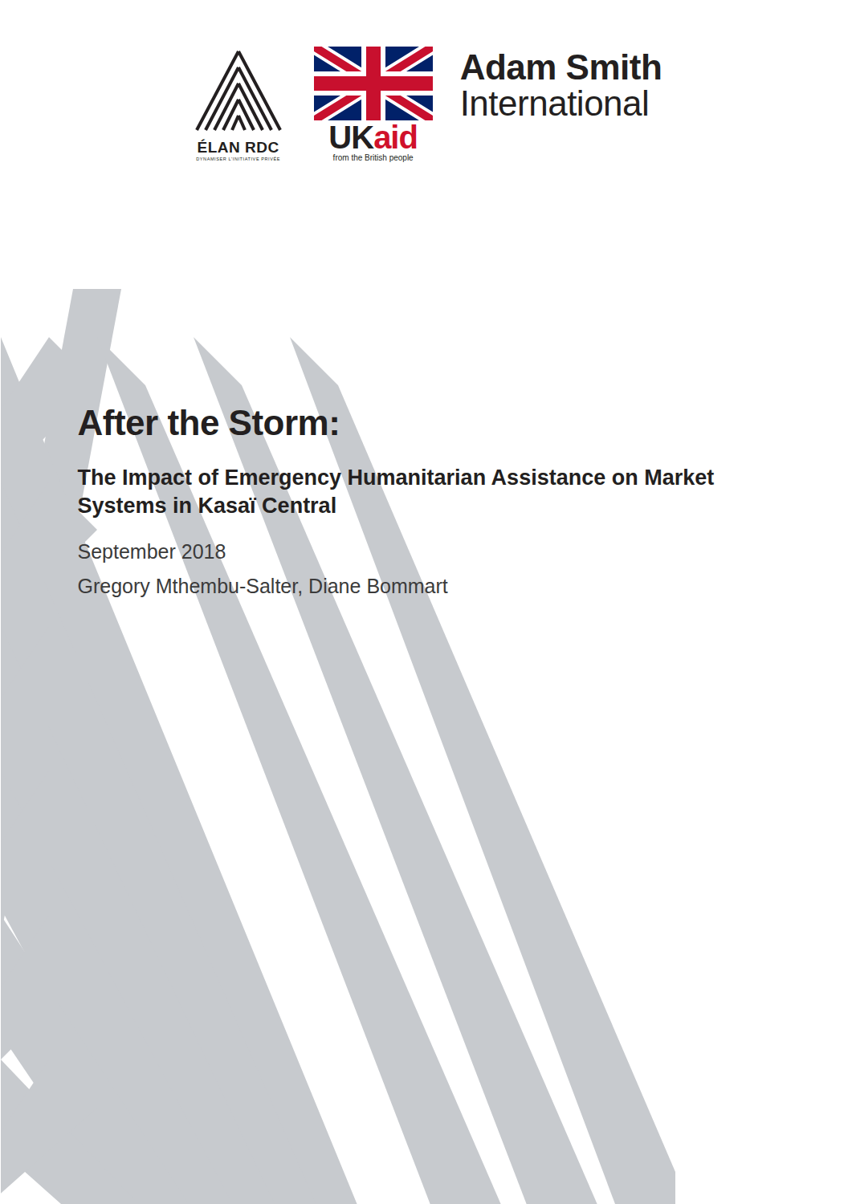ÉLAN RDC
DYNAMISER L'INITIATIVE PRIVÉE
UK aid
from the British people
Adam Smith International
After the Storm:
The Impact of Emergency Humanitarian Assistance on Market Systems in Kasaï Central
September 2018
Gregory Mthembu-Salter, Diane Bommart